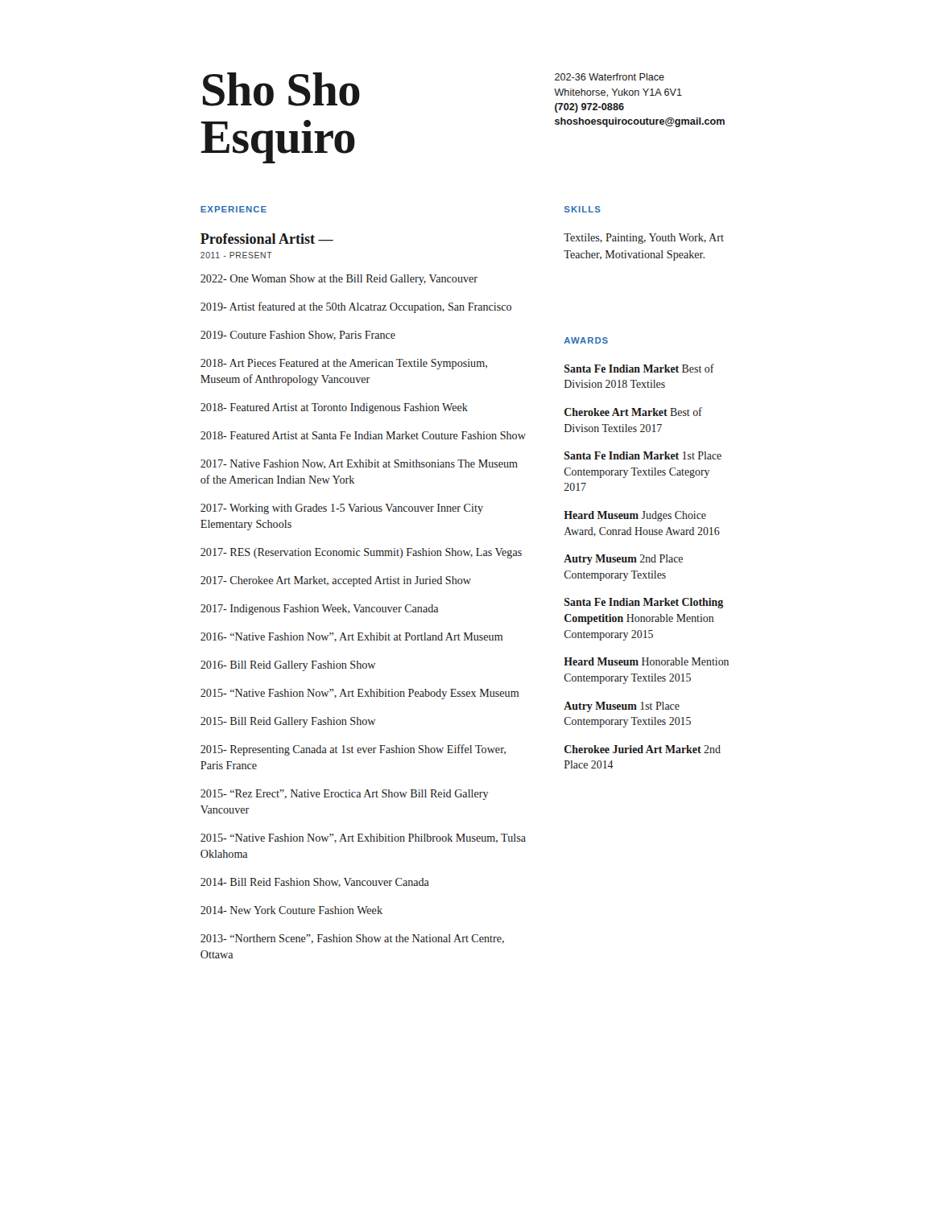Sho Sho Esquiro
202-36 Waterfront Place
Whitehorse, Yukon Y1A 6V1
(702) 972-0886
shoshoesquirocouture@gmail.com
Experience
Professional Artist —
2011 - PRESENT
2022- One Woman Show at the Bill Reid Gallery, Vancouver
2019- Artist featured at the 50th Alcatraz Occupation, San Francisco
2019- Couture Fashion Show, Paris France
2018- Art Pieces Featured at the American Textile Symposium, Museum of Anthropology Vancouver
2018- Featured Artist at Toronto Indigenous Fashion Week
2018- Featured Artist at Santa Fe Indian Market Couture Fashion Show
2017- Native Fashion Now, Art Exhibit at Smithsonians The Museum of the American Indian New York
2017- Working with Grades 1-5 Various Vancouver Inner City Elementary Schools
2017- RES (Reservation Economic Summit) Fashion Show, Las Vegas
2017- Cherokee Art Market, accepted Artist in Juried Show
2017- Indigenous Fashion Week, Vancouver Canada
2016- “Native Fashion Now”, Art Exhibit at Portland Art Museum
2016- Bill Reid Gallery Fashion Show
2015- “Native Fashion Now”, Art Exhibition Peabody Essex Museum
2015- Bill Reid Gallery Fashion Show
2015- Representing Canada at 1st ever Fashion Show Eiffel Tower, Paris France
2015- “Rez Erect”, Native Eroctica Art Show Bill Reid Gallery Vancouver
2015- “Native Fashion Now”, Art Exhibition Philbrook Museum, Tulsa Oklahoma
2014- Bill Reid Fashion Show, Vancouver Canada
2014- New York Couture Fashion Week
2013- “Northern Scene”, Fashion Show at the National Art Centre, Ottawa
Skills
Textiles, Painting, Youth Work, Art Teacher, Motivational Speaker.
Awards
Santa Fe Indian Market Best of Division 2018 Textiles
Cherokee Art Market Best of Divison Textiles 2017
Santa Fe Indian Market 1st Place Contemporary Textiles Category 2017
Heard Museum Judges Choice Award, Conrad House Award 2016
Autry Museum 2nd Place Contemporary Textiles
Santa Fe Indian Market Clothing Competition Honorable Mention Contemporary 2015
Heard Museum Honorable Mention Contemporary Textiles 2015
Autry Museum 1st Place Contemporary Textiles 2015
Cherokee Juried Art Market 2nd Place 2014